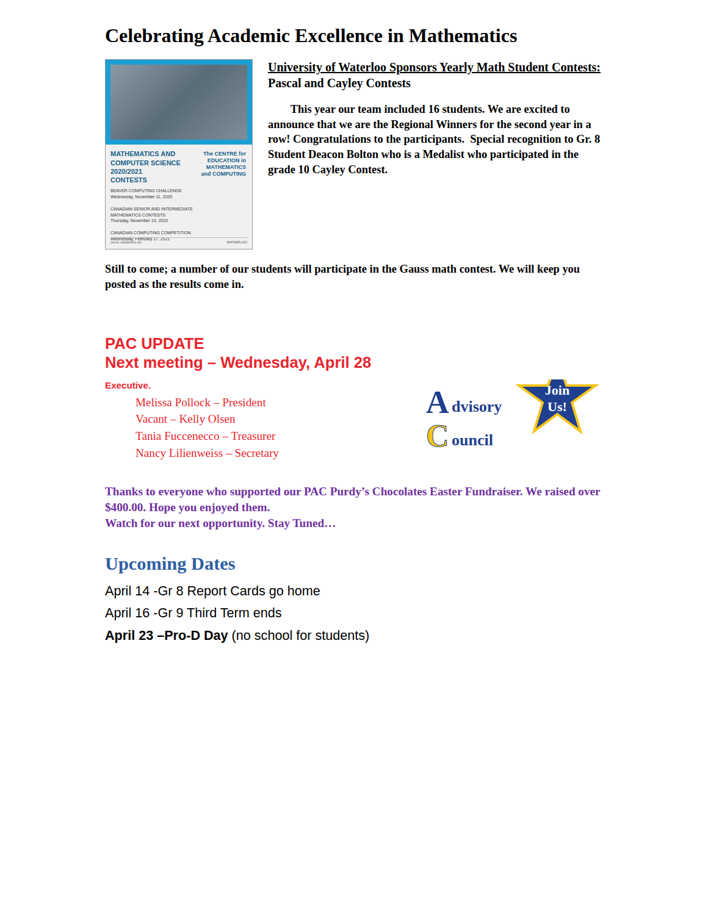Celebrating Academic Excellence in Mathematics
MATHEMATICS AND
COMPUTER SCIENCE
2020/2021
CONTESTS
The CENTRE for
EDUCATION in
MATHEMATICS
and COMPUTING
BEAVER COMPUTING CHALLENGE
Wednesday, November 11, 2020
CANADIAN SENIOR AND INTERMEDIATE
MATHEMATICS CONTESTS
Thursday, November 19, 2020
CANADIAN COMPUTING COMPETITION
Wednesday, February 17, 2021
CAYLEY CONTEST
Tuesday, February 23, 2021
PASCAL, CAYLEY AND FERMAT CONTESTS
Tuesday, February 23, 2021
CANADIAN TEAM MATHEMATICS CONTEST
Wednesday, April 14, 2021
GAUSS CONTESTS
Wednesday, May 12, 2021
EUCLID CONTEST
Wednesday, April 7, 2021
cemc.uwaterloo.ca WATERLOO
University of Waterloo Sponsors Yearly Math Student Contests: Pascal and Cayley Contests
This year our team included 16 students. We are excited to announce that we are the Regional Winners for the second year in a row! Congratulations to the participants. Special recognition to Gr. 8 Student Deacon Bolton who is a Medalist who participated in the grade 10 Cayley Contest.
Still to come; a number of our students will participate in the Gauss math contest. We will keep you posted as the results come in.
PAC UPDATE
Next meeting – Wednesday, April 28
Join Us! P arent A dvisory C ouncil
Executive.
Melissa Pollock – President
Vacant – Kelly Olsen
Tania Fuccenecco – Treasurer
Nancy Lilienweiss – Secretary
Thanks to everyone who supported our PAC Purdy’s Chocolates Easter Fundraiser. We raised over $400.00. Hope you enjoyed them.
Watch for our next opportunity. Stay Tuned…
Upcoming Dates
April 14 -Gr 8 Report Cards go home
April 16 -Gr 9 Third Term ends
April 23 –Pro-D Day (no school for students)